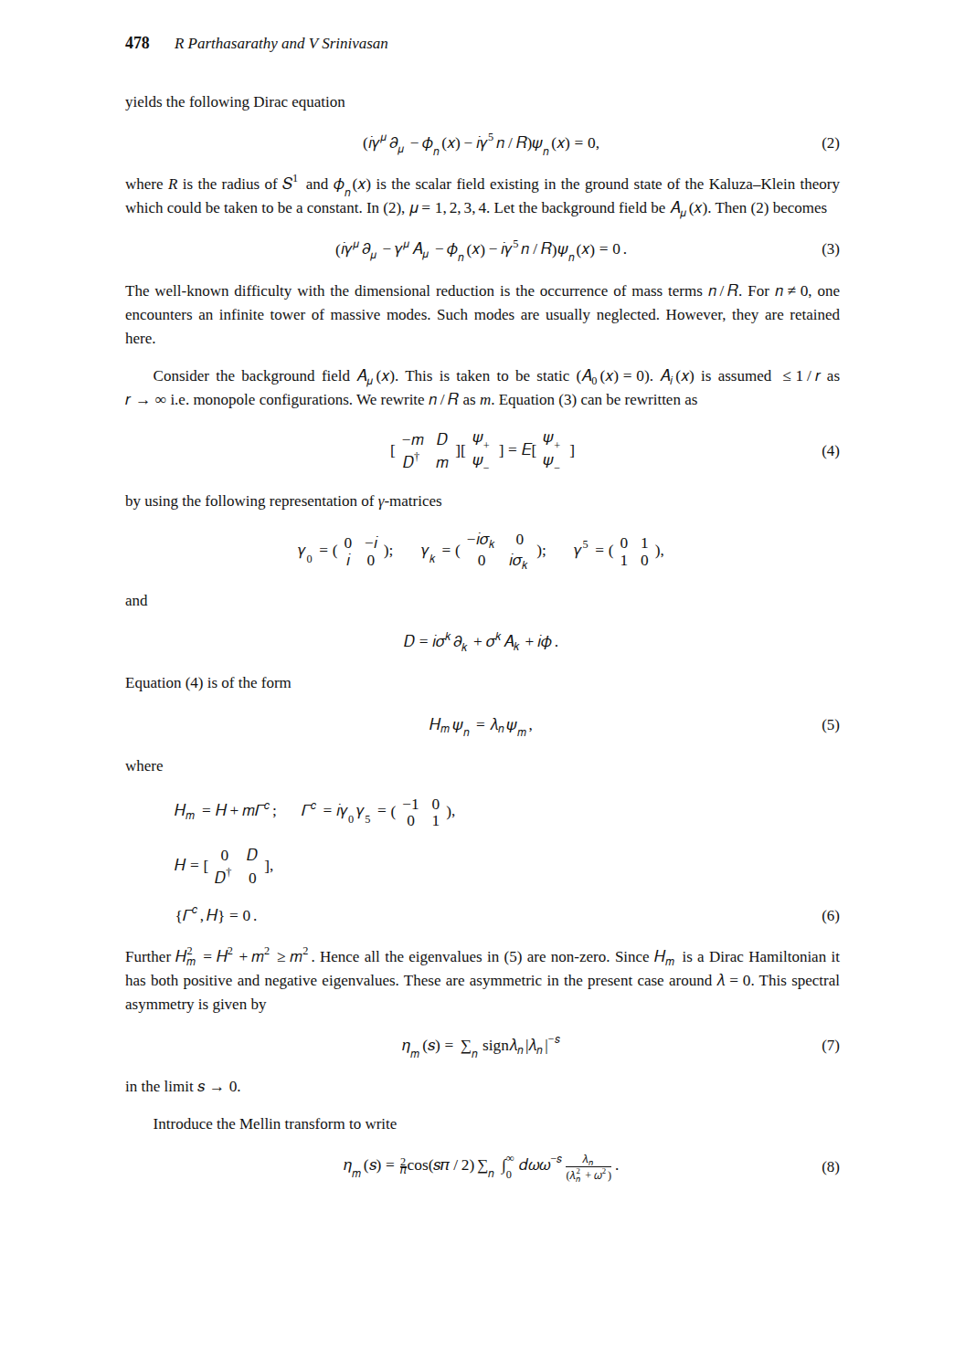478 R Parthasarathy and V Srinivasan
yields the following Dirac equation
( iγμ∂μ − ϕn(x) − iγ5n/R ) ψn(x) =0, (2)
where R is the radius of S1 and ϕn(x) is the scalar field existing in the ground state of the Kaluza–Klein theory which could be taken to be a constant. In (2), μ=1,2,3,4. Let the background field be Aμ(x). Then (2) becomes
( iγμ∂μ − γμAμ − ϕn(x) − iγ5n/R ) ψn(x) =0. (3)
The well-known difficulty with the dimensional reduction is the occurrence of mass terms n/R. For n≠0, one encounters an infinite tower of massive modes. Such modes are usually neglected. However, they are retained here.
Consider the background field Aμ(x). This is taken to be static (A0(x)=0). Ai(x) is assumed ≤1/r as r→∞ i.e. monopole configurations. We rewrite n/R as m. Equation (3) can be rewritten as
[ −mD D†m ] [ ψ+ ψ− ] = E [ ψ+ ψ− ] (4)
by using the following representation of γ-matrices
γ0 = ( 0−i i0 ) ; γk = ( −iσk0 0iσk ) ; γ5 = ( 01 10 ) ,
and
D= iσk∂k + σkAk + iϕ.
Equation (4) is of the form
Hmψn = λnψm, (5)
where
Hm = H+mΓc ; Γc = iγ0γ5 = ( −10 01 ) ,
H = [ 0D D†0 ] ,
{Γc,H} =0. (6)
Further Hm2=H2+m2≥m2. Hence all the eigenvalues in (5) are non-zero. Since Hm is a Dirac Hamiltonian it has both positive and negative eigenvalues. These are asymmetric in the present case around λ=0. This spectral asymmetry is given by
ηm(s) = ∑n sign λn |λn| −s (7)
in the limit s→0.
Introduce the Mellin transform to write
ηm(s) = 2π cos (sπ/2) ∑n ∫0∞ dω ω−s λn (λn2+ω2) . (8)